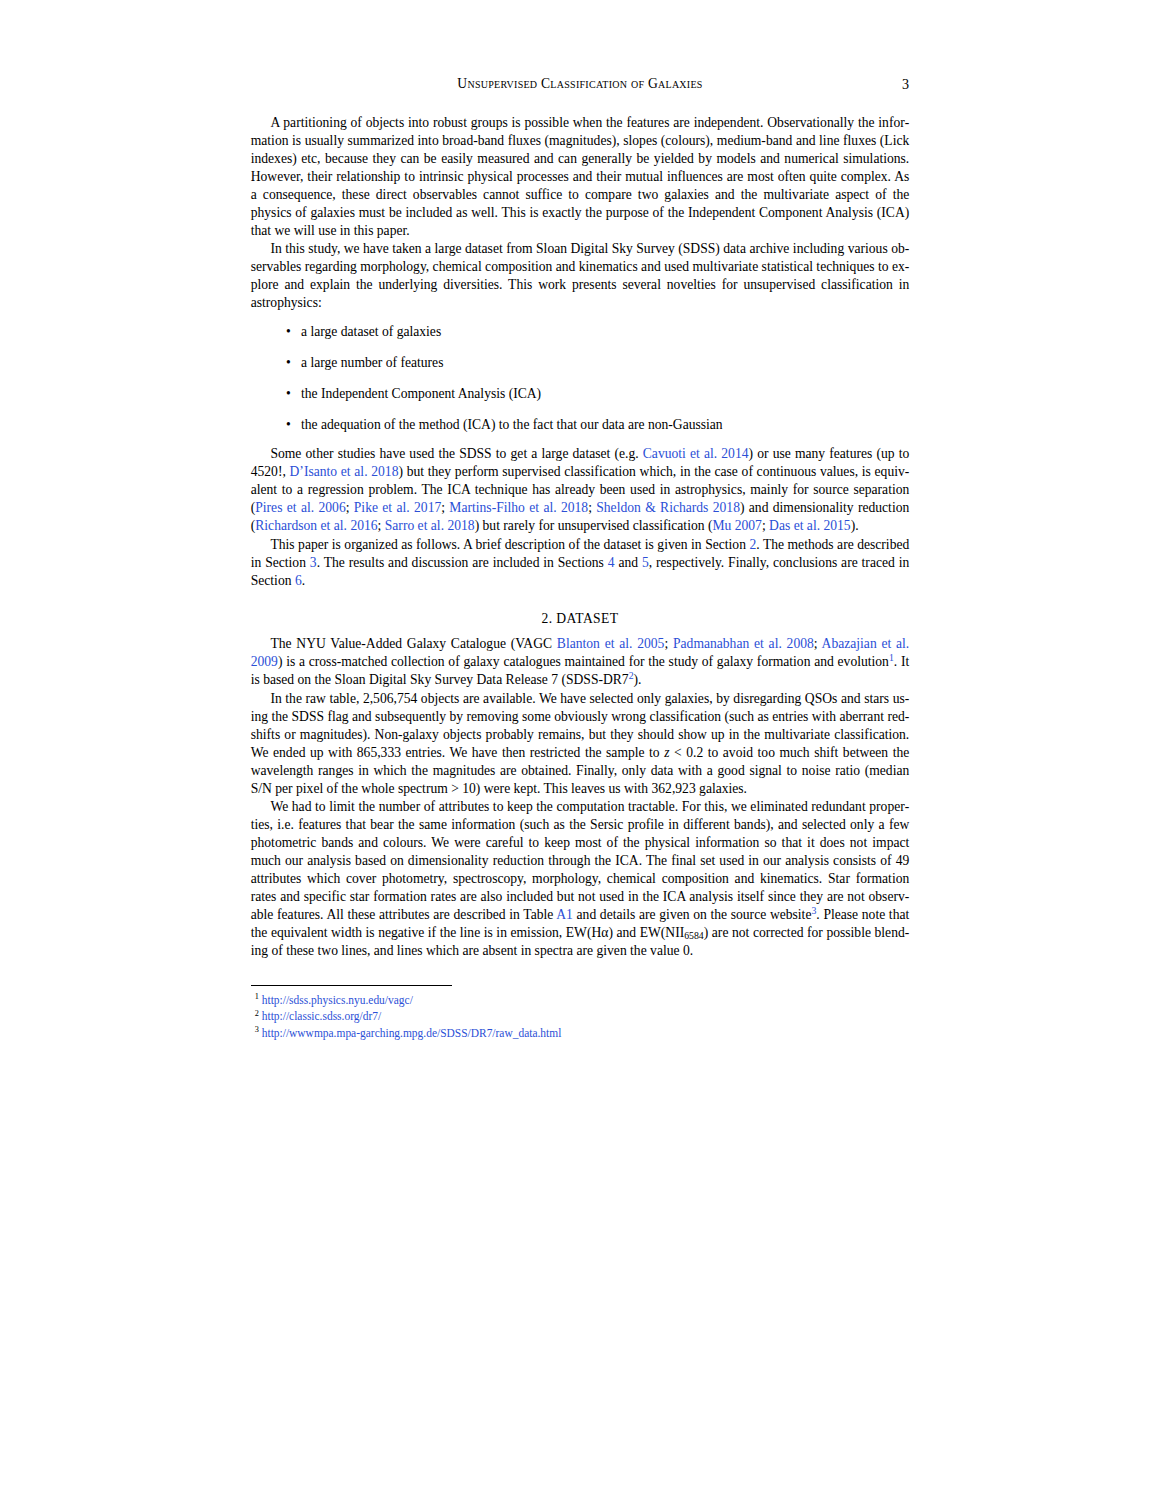Unsupervised Classification of Galaxies 3
A partitioning of objects into robust groups is possible when the features are independent. Observationally the information is usually summarized into broad-band fluxes (magnitudes), slopes (colours), medium-band and line fluxes (Lick indexes) etc, because they can be easily measured and can generally be yielded by models and numerical simulations. However, their relationship to intrinsic physical processes and their mutual influences are most often quite complex. As a consequence, these direct observables cannot suffice to compare two galaxies and the multivariate aspect of the physics of galaxies must be included as well. This is exactly the purpose of the Independent Component Analysis (ICA) that we will use in this paper.
In this study, we have taken a large dataset from Sloan Digital Sky Survey (SDSS) data archive including various observables regarding morphology, chemical composition and kinematics and used multivariate statistical techniques to explore and explain the underlying diversities. This work presents several novelties for unsupervised classification in astrophysics:
a large dataset of galaxies
a large number of features
the Independent Component Analysis (ICA)
the adequation of the method (ICA) to the fact that our data are non-Gaussian
Some other studies have used the SDSS to get a large dataset (e.g. Cavuoti et al. 2014) or use many features (up to 4520!, D’Isanto et al. 2018) but they perform supervised classification which, in the case of continuous values, is equivalent to a regression problem. The ICA technique has already been used in astrophysics, mainly for source separation (Pires et al. 2006; Pike et al. 2017; Martins-Filho et al. 2018; Sheldon & Richards 2018) and dimensionality reduction (Richardson et al. 2016; Sarro et al. 2018) but rarely for unsupervised classification (Mu 2007; Das et al. 2015).
This paper is organized as follows. A brief description of the dataset is given in Section 2. The methods are described in Section 3. The results and discussion are included in Sections 4 and 5, respectively. Finally, conclusions are traced in Section 6.
2. DATASET
The NYU Value-Added Galaxy Catalogue (VAGC Blanton et al. 2005; Padmanabhan et al. 2008; Abazajian et al. 2009) is a cross-matched collection of galaxy catalogues maintained for the study of galaxy formation and evolution1. It is based on the Sloan Digital Sky Survey Data Release 7 (SDSS-DR72).
In the raw table, 2,506,754 objects are available. We have selected only galaxies, by disregarding QSOs and stars using the SDSS flag and subsequently by removing some obviously wrong classification (such as entries with aberrant redshifts or magnitudes). Non-galaxy objects probably remains, but they should show up in the multivariate classification. We ended up with 865,333 entries. We have then restricted the sample to z < 0.2 to avoid too much shift between the wavelength ranges in which the magnitudes are obtained. Finally, only data with a good signal to noise ratio (median S/N per pixel of the whole spectrum > 10) were kept. This leaves us with 362,923 galaxies.
We had to limit the number of attributes to keep the computation tractable. For this, we eliminated redundant properties, i.e. features that bear the same information (such as the Sersic profile in different bands), and selected only a few photometric bands and colours. We were careful to keep most of the physical information so that it does not impact much our analysis based on dimensionality reduction through the ICA. The final set used in our analysis consists of 49 attributes which cover photometry, spectroscopy, morphology, chemical composition and kinematics. Star formation rates and specific star formation rates are also included but not used in the ICA analysis itself since they are not observable features. All these attributes are described in Table A1 and details are given on the source website3. Please note that the equivalent width is negative if the line is in emission, EW(Hα) and EW(NII6584) are not corrected for possible blending of these two lines, and lines which are absent in spectra are given the value 0.
1http://sdss.physics.nyu.edu/vagc/
2http://classic.sdss.org/dr7/
3http://wwwmpa.mpa-garching.mpg.de/SDSS/DR7/raw_data.html